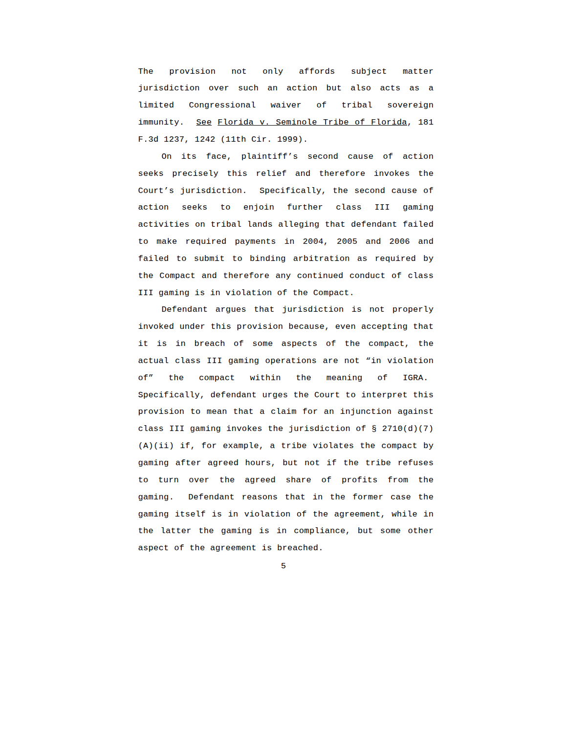The provision not only affords subject matter jurisdiction over such an action but also acts as a limited Congressional waiver of tribal sovereign immunity. See Florida v. Seminole Tribe of Florida, 181 F.3d 1237, 1242 (11th Cir. 1999).
On its face, plaintiff’s second cause of action seeks precisely this relief and therefore invokes the Court’s jurisdiction. Specifically, the second cause of action seeks to enjoin further class III gaming activities on tribal lands alleging that defendant failed to make required payments in 2004, 2005 and 2006 and failed to submit to binding arbitration as required by the Compact and therefore any continued conduct of class III gaming is in violation of the Compact.
Defendant argues that jurisdiction is not properly invoked under this provision because, even accepting that it is in breach of some aspects of the compact, the actual class III gaming operations are not “in violation of” the compact within the meaning of IGRA. Specifically, defendant urges the Court to interpret this provision to mean that a claim for an injunction against class III gaming invokes the jurisdiction of § 2710(d)(7)(A)(ii) if, for example, a tribe violates the compact by gaming after agreed hours, but not if the tribe refuses to turn over the agreed share of profits from the gaming. Defendant reasons that in the former case the gaming itself is in violation of the agreement, while in the latter the gaming is in compliance, but some other aspect of the agreement is breached.
5